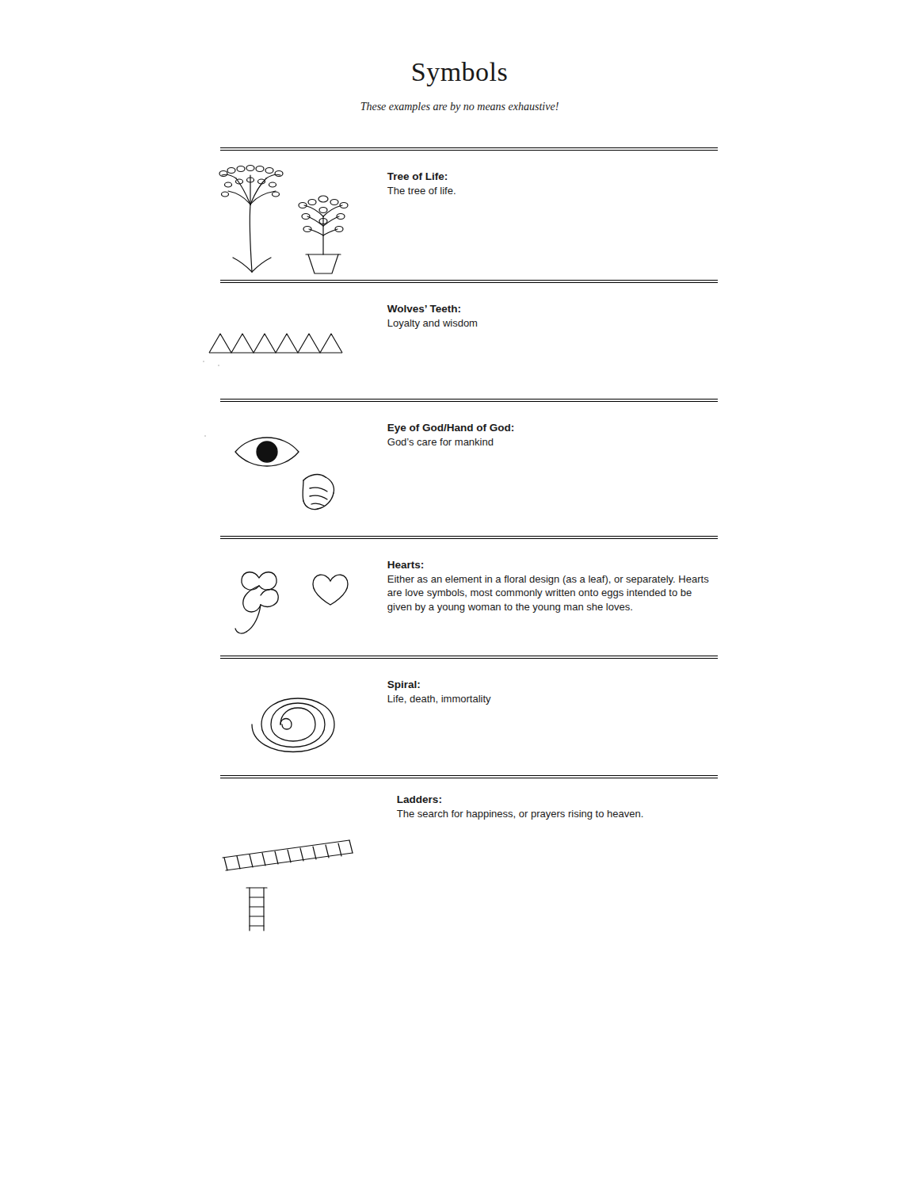Symbols
These examples are by no means exhaustive!
Tree of Life:
The tree of life.
Wolves’ Teeth:
Loyalty and wisdom
Eye of God/Hand of God:
God’s care for mankind
Hearts:
Either as an element in a floral design (as a leaf), or separately. Hearts are love symbols, most commonly written onto eggs intended to be given by a young woman to the young man she loves.
Spiral:
Life, death, immortality
Ladders:
The search for happiness, or prayers rising to heaven.